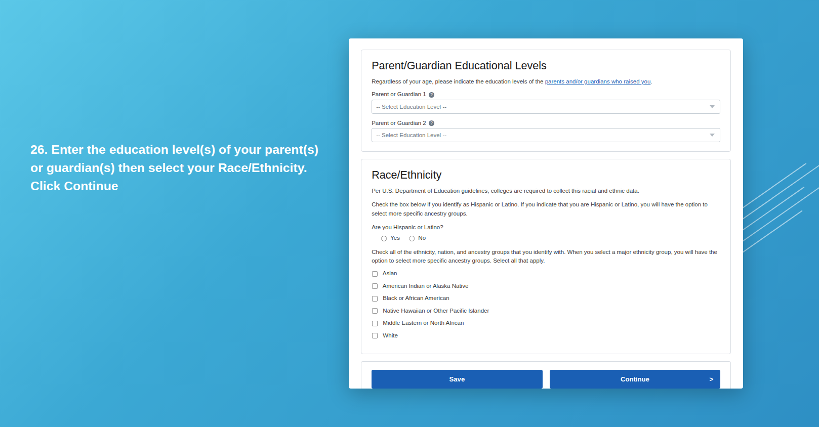26. Enter the education level(s) of your parent(s) or guardian(s) then select your Race/Ethnicity. Click Continue
Parent/Guardian Educational Levels
Regardless of your age, please indicate the education levels of the parents and/or guardians who raised you.
Parent or Guardian 1 ? -- Select Education Level -- Parent or Guardian 2 ? -- Select Education Level --
Race/Ethnicity
Per U.S. Department of Education guidelines, colleges are required to collect this racial and ethnic data.
Check the box below if you identify as Hispanic or Latino. If you indicate that you are Hispanic or Latino, you will have the option to select more specific ancestry groups.
Are you Hispanic or Latino?
Yes No
Check all of the ethnicity, nation, and ancestry groups that you identify with. When you select a major ethnicity group, you will have the option to select more specific ancestry groups. Select all that apply.
Asian American Indian or Alaska Native Black or African American Native Hawaiian or Other Pacific Islander Middle Eastern or North African White
Save Continue >